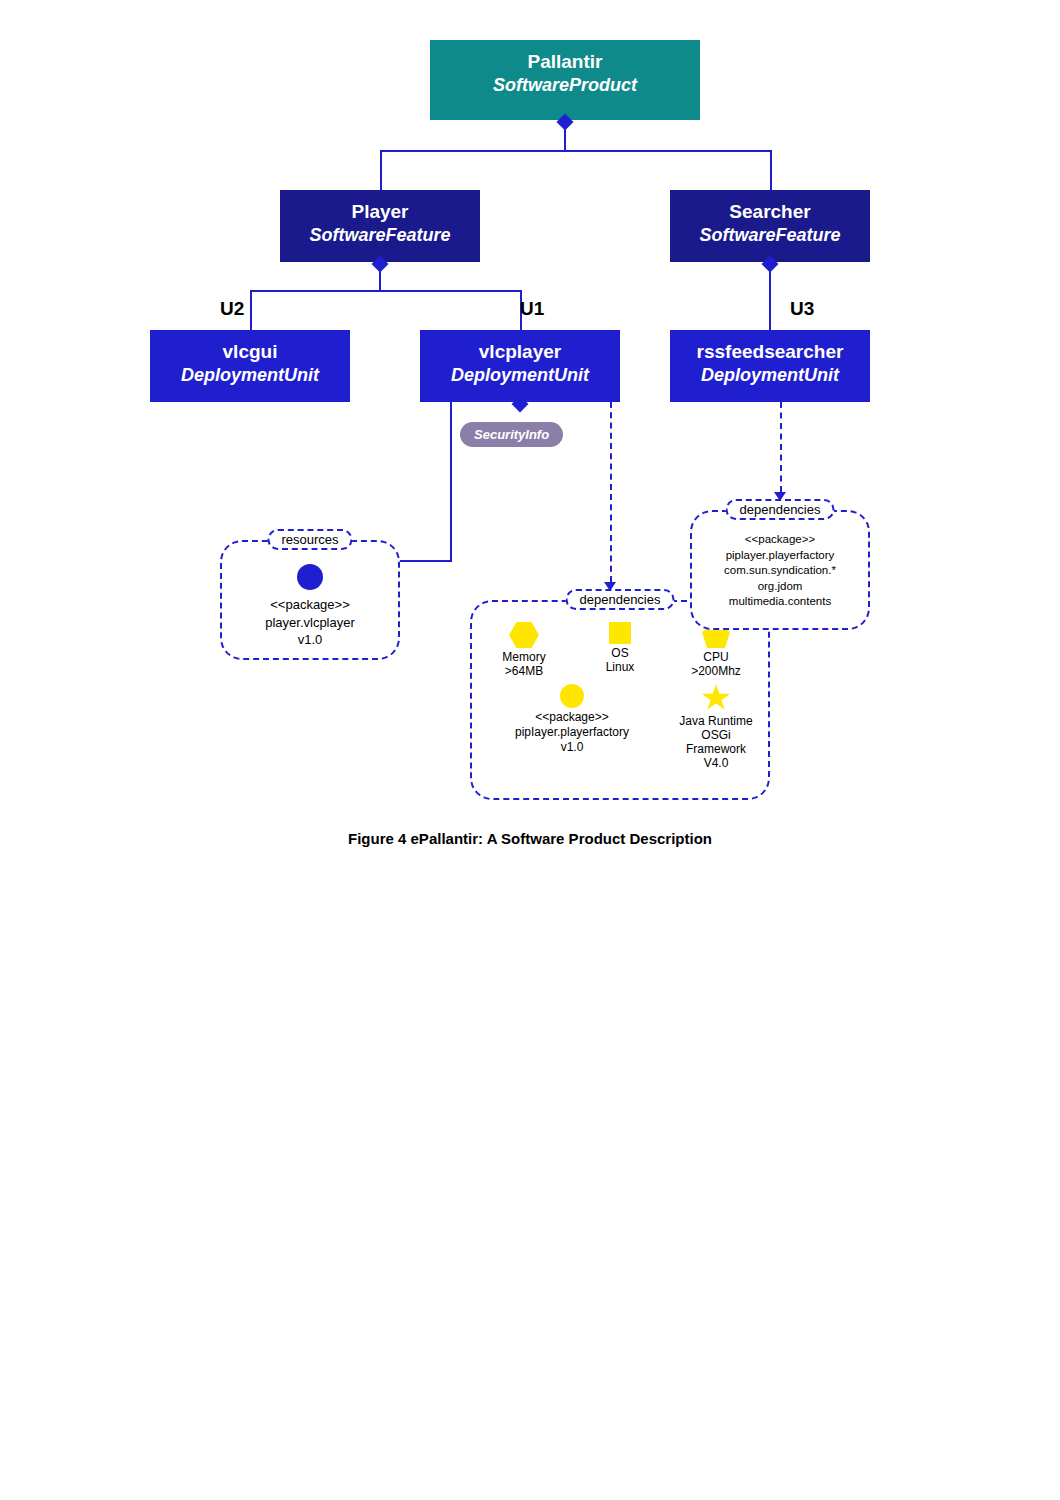Pallantir
SoftwareProduct
Player
SoftwareFeature
Searcher
SoftwareFeature
U2
U1
U3
vlcgui
DeploymentUnit
vlcplayer
DeploymentUnit
rssfeedsearcher
DeploymentUnit
SecurityInfo
resources
<<package>>
player.vlcplayer
v1.0
dependencies
Memory
>64MB
OS
Linux
CPU
>200Mhz
<<package>>
pipIayer.playerfactory
v1.0
Java Runtime
OSGi Framework
V4.0
dependencies
<<package>>
piplayer.playerfactory
com.sun.syndication.*
org.jdom
multimedia.contents
Figure 4 ePallantir: A Software Product Description